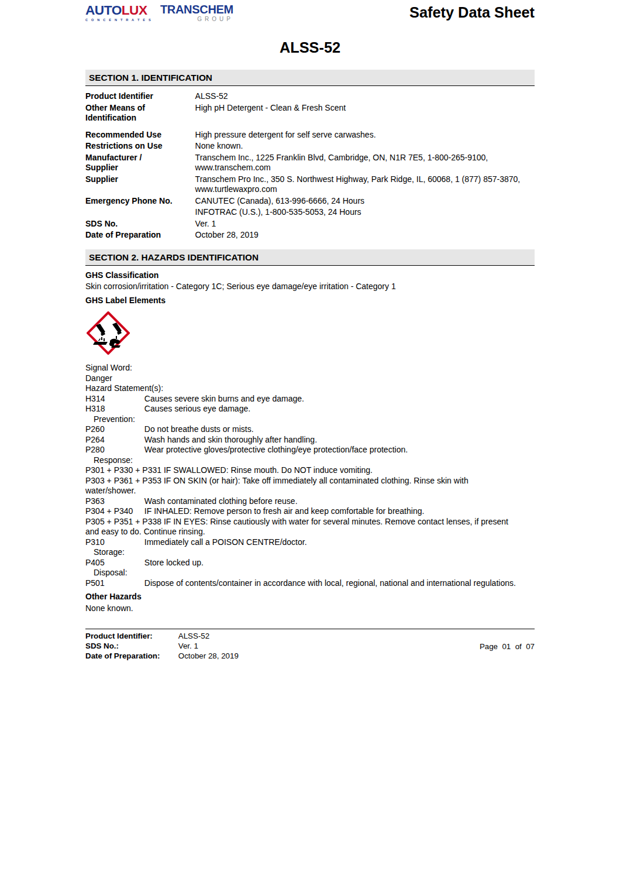AUTO LUX
C O N C E N T R A T E S
TRANSCHEM
GROUP
Safety Data Sheet
ALSS-52
SECTION 1. IDENTIFICATION
| Product Identifier | ALSS-52 |
| Other Means of Identification | High pH Detergent - Clean & Fresh Scent |
| Recommended Use | High pressure detergent for self serve carwashes. |
| Restrictions on Use | None known. |
| Manufacturer / Supplier | Transchem Inc., 1225 Franklin Blvd, Cambridge, ON, N1R 7E5, 1-800-265-9100, www.transchem.com |
| Supplier | Transchem Pro Inc., 350 S. Northwest Highway, Park Ridge, IL, 60068, 1 (877) 857-3870, www.turtlewaxpro.com |
| Emergency Phone No. | CANUTEC (Canada), 613-996-6666, 24 Hours |
| | INFOTRAC (U.S.), 1-800-535-5053, 24 Hours |
| SDS No. | Ver. 1 |
| Date of Preparation | October 28, 2019 |
SECTION 2. HAZARDS IDENTIFICATION
GHS Classification
Skin corrosion/irritation - Category 1C; Serious eye damage/eye irritation - Category 1
GHS Label Elements
Signal Word:
Danger
Hazard Statement(s):
H314 Causes severe skin burns and eye damage.
H318 Causes serious eye damage.
Prevention:
P260 Do not breathe dusts or mists.
P264 Wash hands and skin thoroughly after handling.
P280 Wear protective gloves/protective clothing/eye protection/face protection.
Response:
P301 + P330 + P331 IF SWALLOWED: Rinse mouth. Do NOT induce vomiting.
P303 + P361 + P353 IF ON SKIN (or hair): Take off immediately all contaminated clothing. Rinse skin with
water/shower.
P363 Wash contaminated clothing before reuse.
P304 + P340 IF INHALED: Remove person to fresh air and keep comfortable for breathing.
P305 + P351 + P338 IF IN EYES: Rinse cautiously with water for several minutes. Remove contact lenses, if present
and easy to do. Continue rinsing.
P310 Immediately call a POISON CENTRE/doctor.
Storage:
P405 Store locked up.
Disposal:
P501 Dispose of contents/container in accordance with local, regional, national and international regulations.
Other Hazards
None known.
| Product Identifier: | ALSS-52 |
| SDS No.: | Ver. 1 |
| Date of Preparation: | October 28, 2019 |
Page 01 of 07